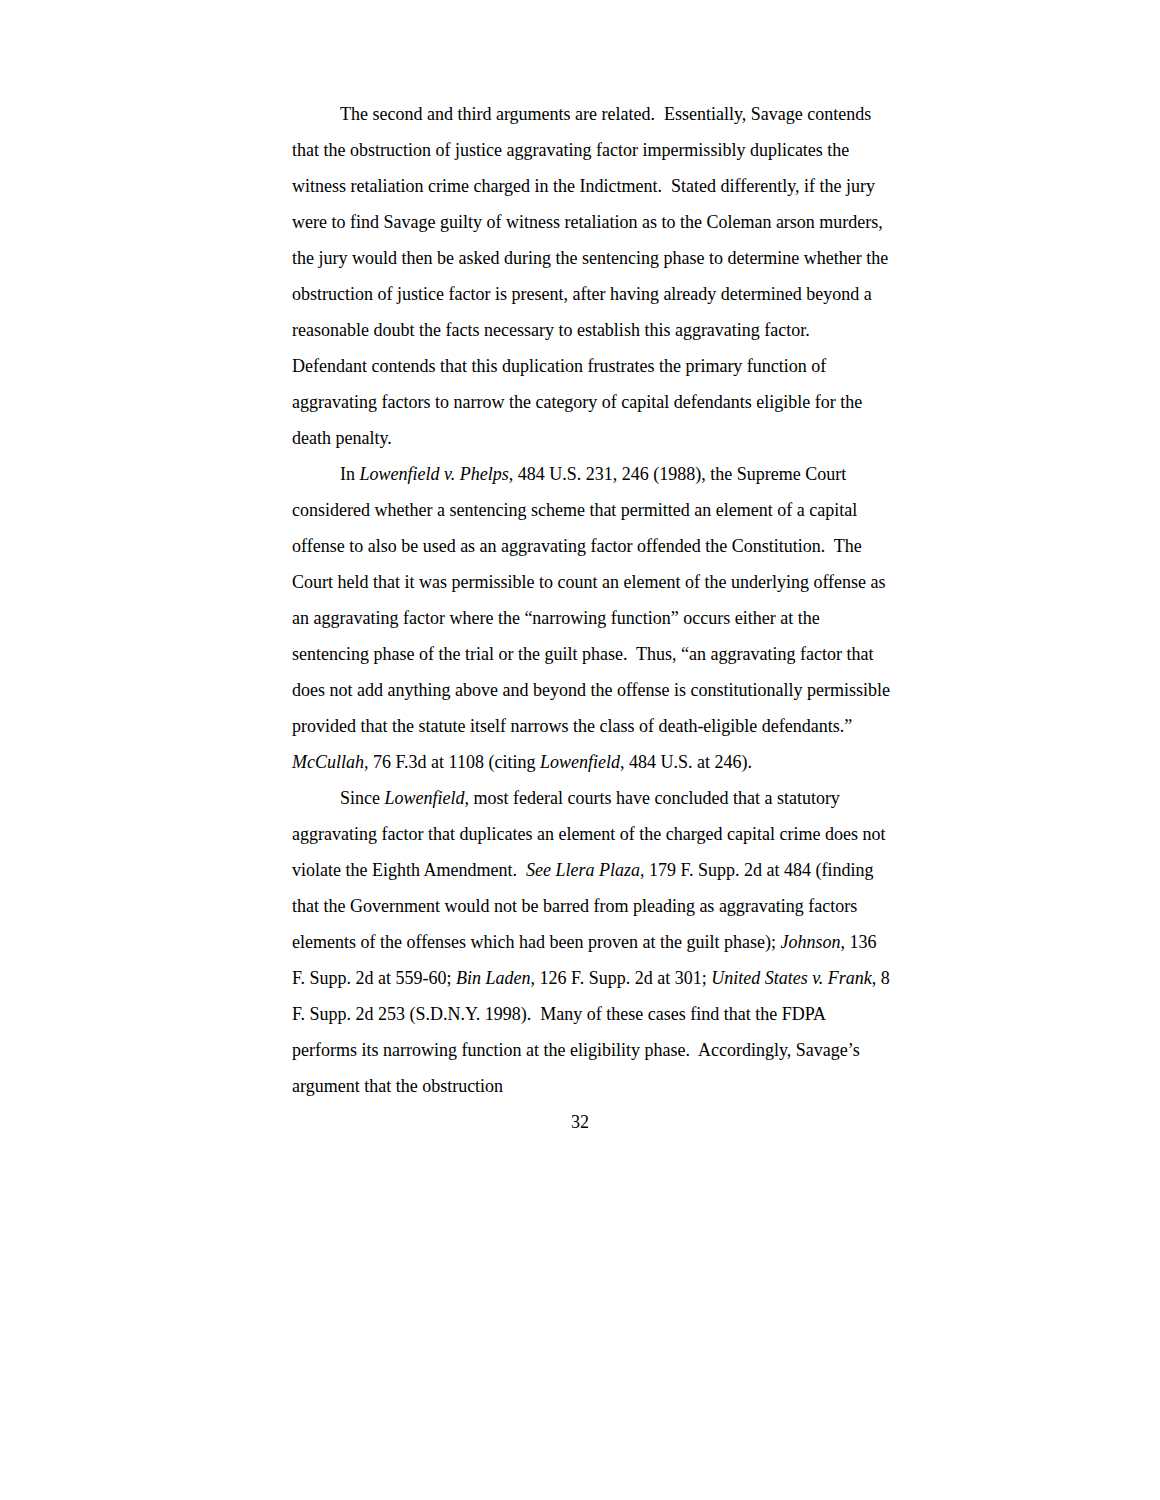The second and third arguments are related. Essentially, Savage contends that the obstruction of justice aggravating factor impermissibly duplicates the witness retaliation crime charged in the Indictment. Stated differently, if the jury were to find Savage guilty of witness retaliation as to the Coleman arson murders, the jury would then be asked during the sentencing phase to determine whether the obstruction of justice factor is present, after having already determined beyond a reasonable doubt the facts necessary to establish this aggravating factor. Defendant contends that this duplication frustrates the primary function of aggravating factors to narrow the category of capital defendants eligible for the death penalty.
In Lowenfield v. Phelps, 484 U.S. 231, 246 (1988), the Supreme Court considered whether a sentencing scheme that permitted an element of a capital offense to also be used as an aggravating factor offended the Constitution. The Court held that it was permissible to count an element of the underlying offense as an aggravating factor where the “narrowing function” occurs either at the sentencing phase of the trial or the guilt phase. Thus, “an aggravating factor that does not add anything above and beyond the offense is constitutionally permissible provided that the statute itself narrows the class of death-eligible defendants.” McCullah, 76 F.3d at 1108 (citing Lowenfield, 484 U.S. at 246).
Since Lowenfield, most federal courts have concluded that a statutory aggravating factor that duplicates an element of the charged capital crime does not violate the Eighth Amendment. See Llera Plaza, 179 F. Supp. 2d at 484 (finding that the Government would not be barred from pleading as aggravating factors elements of the offenses which had been proven at the guilt phase); Johnson, 136 F. Supp. 2d at 559-60; Bin Laden, 126 F. Supp. 2d at 301; United States v. Frank, 8 F. Supp. 2d 253 (S.D.N.Y. 1998). Many of these cases find that the FDPA performs its narrowing function at the eligibility phase. Accordingly, Savage’s argument that the obstruction
32